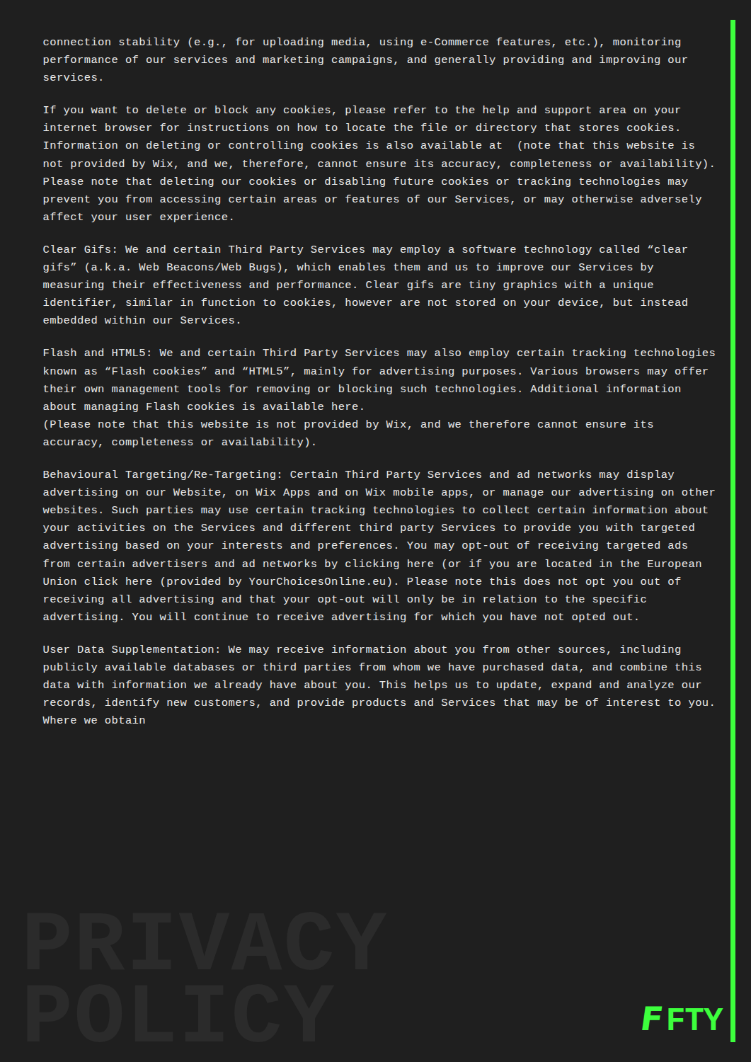PRIVACY
POLICY
connection stability (e.g., for uploading media, using e-Commerce features, etc.), monitoring performance of our services and marketing campaigns, and generally providing and improving our services.
If you want to delete or block any cookies, please refer to the help and support area on your internet browser for instructions on how to locate the file or directory that stores cookies. Information on deleting or controlling cookies is also available at (note that this website is not provided by Wix, and we, therefore, cannot ensure its accuracy, completeness or availability).
Please note that deleting our cookies or disabling future cookies or tracking technologies may prevent you from accessing certain areas or features of our Services, or may otherwise adversely affect your user experience.
Clear Gifs: We and certain Third Party Services may employ a software technology called “clear gifs” (a.k.a. Web Beacons/Web Bugs), which enables them and us to improve our Services by measuring their effectiveness and performance. Clear gifs are tiny graphics with a unique identifier, similar in function to cookies, however are not stored on your device, but instead embedded within our Services.
Flash and HTML5: We and certain Third Party Services may also employ certain tracking technologies known as “Flash cookies” and “HTML5”, mainly for advertising purposes. Various browsers may offer their own management tools for removing or blocking such technologies. Additional information about managing Flash cookies is available here.
(Please note that this website is not provided by Wix, and we therefore cannot ensure its accuracy, completeness or availability).
Behavioural Targeting/Re-Targeting: Certain Third Party Services and ad networks may display advertising on our Website, on Wix Apps and on Wix mobile apps, or manage our advertising on other websites. Such parties may use certain tracking technologies to collect certain information about your activities on the Services and different third party Services to provide you with targeted advertising based on your interests and preferences. You may opt-out of receiving targeted ads from certain advertisers and ad networks by clicking here (or if you are located in the European Union click here (provided by YourChoicesOnline.eu). Please note this does not opt you out of receiving all advertising and that your opt-out will only be in relation to the specific advertising. You will continue to receive advertising for which you have not opted out.
User Data Supplementation: We may receive information about you from other sources, including publicly available databases or third parties from whom we have purchased data, and combine this data with information we already have about you. This helps us to update, expand and analyze our records, identify new customers, and provide products and Services that may be of interest to you. Where we obtain
𝗙FTY